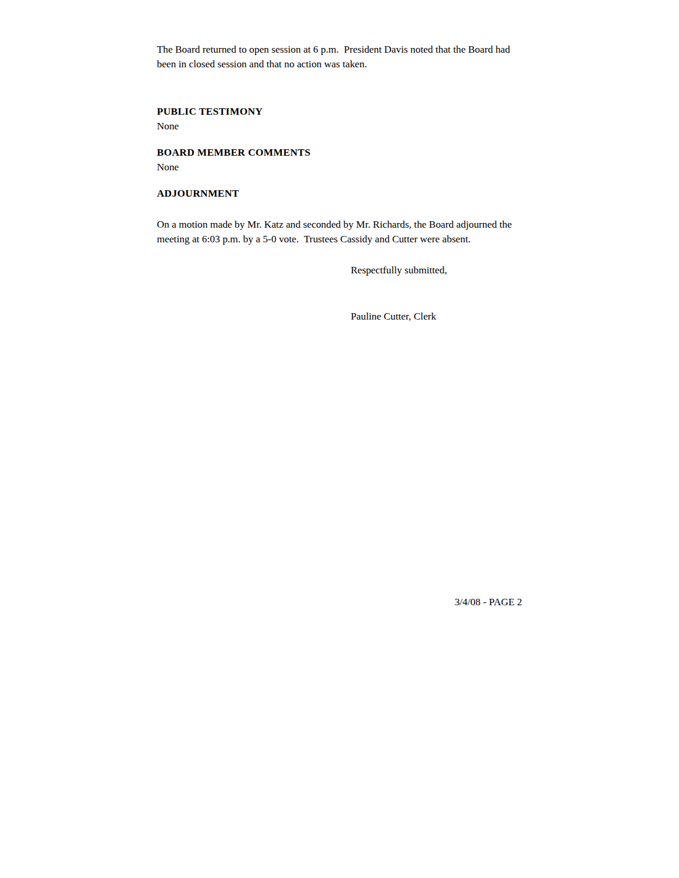The Board returned to open session at 6 p.m. President Davis noted that the Board had been in closed session and that no action was taken.
PUBLIC TESTIMONY
None
BOARD MEMBER COMMENTS
None
ADJOURNMENT
On a motion made by Mr. Katz and seconded by Mr. Richards, the Board adjourned the meeting at 6:03 p.m. by a 5-0 vote. Trustees Cassidy and Cutter were absent.
Respectfully submitted,
Pauline Cutter, Clerk
3/4/08 - PAGE 2